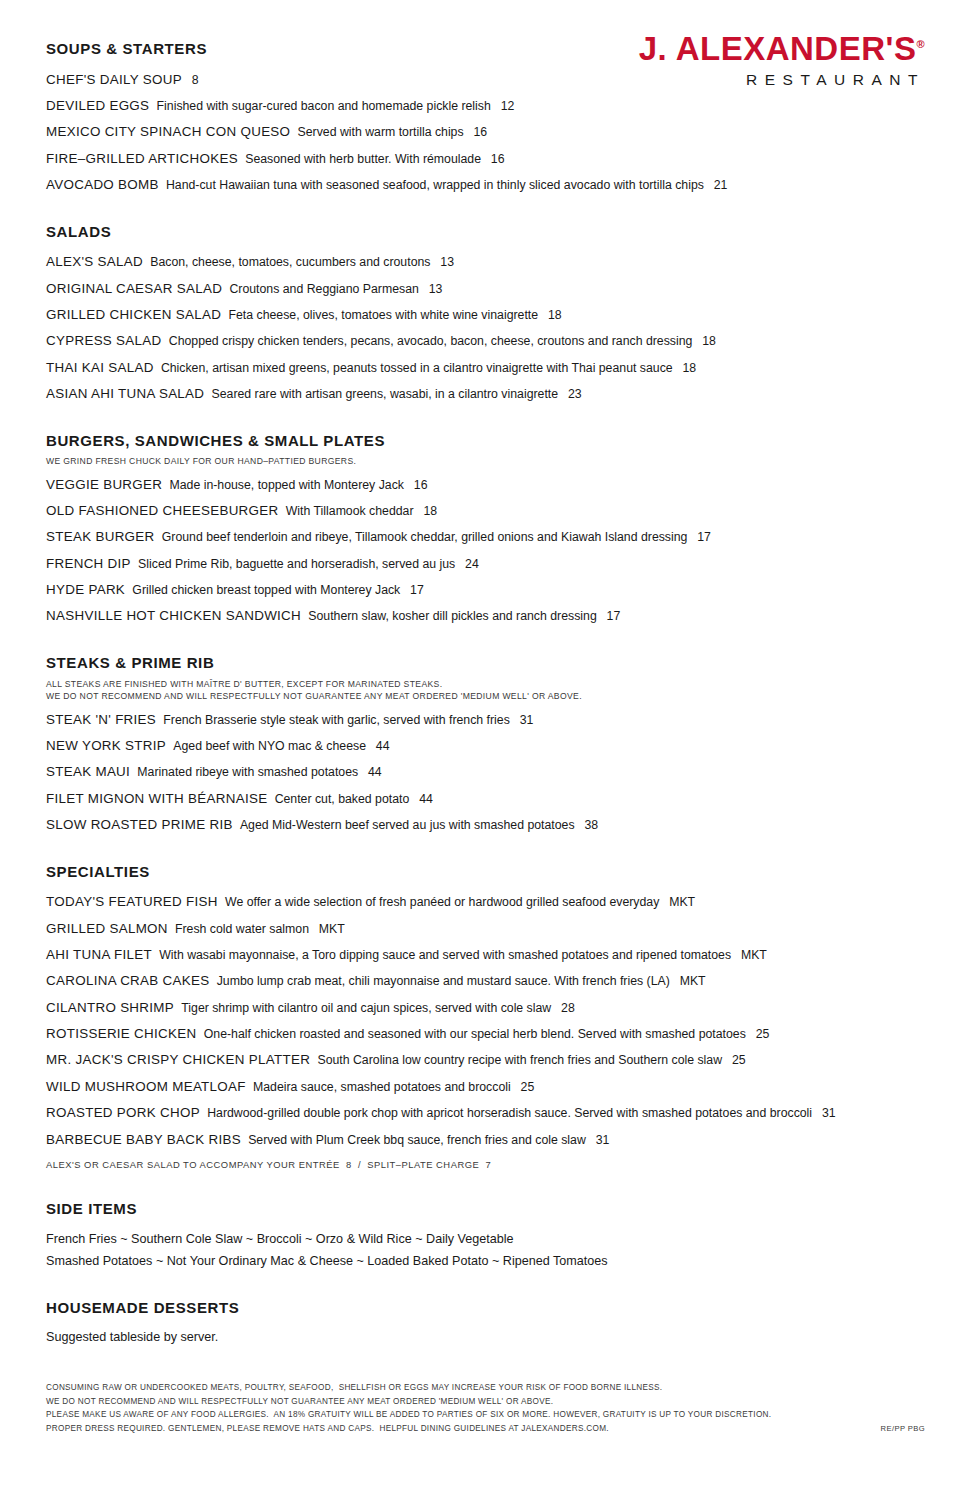J. ALEXANDER'S®
RESTAURANT
Soups & Starters
Chef's Daily Soup 8
Deviled Eggs Finished with sugar-cured bacon and homemade pickle relish 12
Mexico City Spinach con Queso Served with warm tortilla chips 16
Fire–Grilled Artichokes Seasoned with herb butter. With rémoulade 16
Avocado Bomb Hand-cut Hawaiian tuna with seasoned seafood, wrapped in thinly sliced avocado with tortilla chips 21
Salads
Alex's Salad Bacon, cheese, tomatoes, cucumbers and croutons 13
Original Caesar Salad Croutons and Reggiano Parmesan 13
Grilled Chicken Salad Feta cheese, olives, tomatoes with white wine vinaigrette 18
Cypress Salad Chopped crispy chicken tenders, pecans, avocado, bacon, cheese, croutons and ranch dressing 18
Thai Kai Salad Chicken, artisan mixed greens, peanuts tossed in a cilantro vinaigrette with Thai peanut sauce 18
Asian Ahi Tuna Salad Seared rare with artisan greens, wasabi, in a cilantro vinaigrette 23
Burgers, Sandwiches & Small Plates
We grind fresh chuck daily for our hand–pattied burgers.
Veggie Burger Made in-house, topped with Monterey Jack 16
Old Fashioned Cheeseburger With Tillamook cheddar 18
Steak Burger Ground beef tenderloin and ribeye, Tillamook cheddar, grilled onions and Kiawah Island dressing 17
French Dip Sliced Prime Rib, baguette and horseradish, served au jus 24
Hyde Park Grilled chicken breast topped with Monterey Jack 17
Nashville Hot Chicken Sandwich Southern slaw, kosher dill pickles and ranch dressing 17
Steaks & Prime Rib
All steaks are finished with Maître d' butter, except for marinated steaks.
We do not recommend and will respectfully not guarantee any meat ordered 'medium well' or above.
Steak 'n' Fries French Brasserie style steak with garlic, served with french fries 31
New York Strip Aged beef with NYO mac & cheese 44
Steak Maui Marinated ribeye with smashed potatoes 44
Filet Mignon with Béarnaise Center cut, baked potato 44
Slow Roasted Prime Rib Aged Mid-Western beef served au jus with smashed potatoes 38
Specialties
Today's Featured Fish We offer a wide selection of fresh panéed or hardwood grilled seafood everyday MKT
Grilled Salmon Fresh cold water salmon MKT
Ahi Tuna Filet With wasabi mayonnaise, a Toro dipping sauce and served with smashed potatoes and ripened tomatoes MKT
Carolina Crab Cakes Jumbo lump crab meat, chili mayonnaise and mustard sauce. With french fries (LA) MKT
Cilantro Shrimp Tiger shrimp with cilantro oil and cajun spices, served with cole slaw 28
Rotisserie Chicken One-half chicken roasted and seasoned with our special herb blend. Served with smashed potatoes 25
Mr. Jack's Crispy Chicken Platter South Carolina low country recipe with french fries and Southern cole slaw 25
Wild Mushroom Meatloaf Madeira sauce, smashed potatoes and broccoli 25
Roasted Pork Chop Hardwood-grilled double pork chop with apricot horseradish sauce. Served with smashed potatoes and broccoli 31
Barbecue Baby Back Ribs Served with Plum Creek bbq sauce, french fries and cole slaw 31
Alex's or Caesar Salad to accompany your entrée 8 / Split–plate charge 7
Side Items
French Fries ~ Southern Cole Slaw ~ Broccoli ~ Orzo & Wild Rice ~ Daily Vegetable
Smashed Potatoes ~ Not Your Ordinary Mac & Cheese ~ Loaded Baked Potato ~ Ripened Tomatoes
Housemade Desserts
Suggested tableside by server.
Consuming raw or undercooked meats, poultry, seafood, shellfish or eggs may increase your risk of food borne illness.
We do not recommend and will respectfully not guarantee any meat ordered 'medium well' or above.
Please make us aware of any food allergies. An 18% gratuity will be added to parties of six or more. However, gratuity is up to your discretion.
Proper dress required. Gentlemen, please remove hats and caps. Helpful Dining Guidelines at jalexanders.com. RE/PP PBG